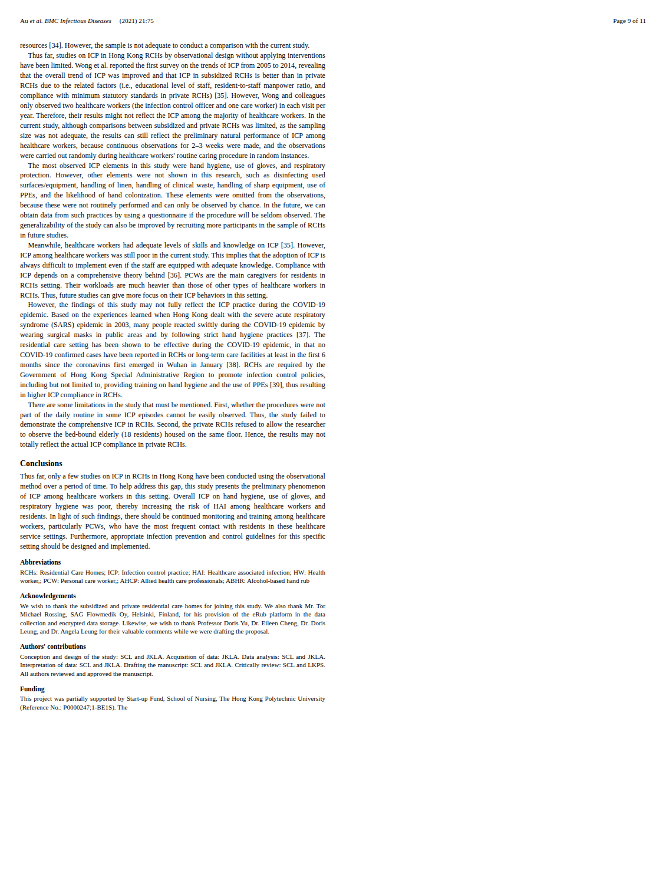Au et al. BMC Infectious Diseases (2021) 21:75
Page 9 of 11
resources [34]. However, the sample is not adequate to conduct a comparison with the current study.
Thus far, studies on ICP in Hong Kong RCHs by observational design without applying interventions have been limited. Wong et al. reported the first survey on the trends of ICP from 2005 to 2014, revealing that the overall trend of ICP was improved and that ICP in subsidized RCHs is better than in private RCHs due to the related factors (i.e., educational level of staff, resident-to-staff manpower ratio, and compliance with minimum statutory standards in private RCHs) [35]. However, Wong and colleagues only observed two healthcare workers (the infection control officer and one care worker) in each visit per year. Therefore, their results might not reflect the ICP among the majority of healthcare workers. In the current study, although comparisons between subsidized and private RCHs was limited, as the sampling size was not adequate, the results can still reflect the preliminary natural performance of ICP among healthcare workers, because continuous observations for 2–3 weeks were made, and the observations were carried out randomly during healthcare workers' routine caring procedure in random instances.
The most observed ICP elements in this study were hand hygiene, use of gloves, and respiratory protection. However, other elements were not shown in this research, such as disinfecting used surfaces/equipment, handling of linen, handling of clinical waste, handling of sharp equipment, use of PPEs, and the likelihood of hand colonization. These elements were omitted from the observations, because these were not routinely performed and can only be observed by chance. In the future, we can obtain data from such practices by using a questionnaire if the procedure will be seldom observed. The generalizability of the study can also be improved by recruiting more participants in the sample of RCHs in future studies.
Meanwhile, healthcare workers had adequate levels of skills and knowledge on ICP [35]. However, ICP among healthcare workers was still poor in the current study. This implies that the adoption of ICP is always difficult to implement even if the staff are equipped with adequate knowledge. Compliance with ICP depends on a comprehensive theory behind [36]. PCWs are the main caregivers for residents in RCHs setting. Their workloads are much heavier than those of other types of healthcare workers in RCHs. Thus, future studies can give more focus on their ICP behaviors in this setting.
However, the findings of this study may not fully reflect the ICP practice during the COVID-19 epidemic. Based on the experiences learned when Hong Kong dealt with the severe acute respiratory syndrome (SARS) epidemic in 2003, many people reacted swiftly during the COVID-19 epidemic by wearing surgical masks in public areas and by following strict hand hygiene practices [37]. The residential care setting has been shown to be effective during the COVID-19 epidemic, in that no COVID-19 confirmed cases have been reported in RCHs or long-term care facilities at least in the first 6 months since the coronavirus first emerged in Wuhan in January [38]. RCHs are required by the Government of Hong Kong Special Administrative Region to promote infection control policies, including but not limited to, providing training on hand hygiene and the use of PPEs [39], thus resulting in higher ICP compliance in RCHs.
There are some limitations in the study that must be mentioned. First, whether the procedures were not part of the daily routine in some ICP episodes cannot be easily observed. Thus, the study failed to demonstrate the comprehensive ICP in RCHs. Second, the private RCHs refused to allow the researcher to observe the bed-bound elderly (18 residents) housed on the same floor. Hence, the results may not totally reflect the actual ICP compliance in private RCHs.
Conclusions
Thus far, only a few studies on ICP in RCHs in Hong Kong have been conducted using the observational method over a period of time. To help address this gap, this study presents the preliminary phenomenon of ICP among healthcare workers in this setting. Overall ICP on hand hygiene, use of gloves, and respiratory hygiene was poor, thereby increasing the risk of HAI among healthcare workers and residents. In light of such findings, there should be continued monitoring and training among healthcare workers, particularly PCWs, who have the most frequent contact with residents in these healthcare service settings. Furthermore, appropriate infection prevention and control guidelines for this specific setting should be designed and implemented.
Abbreviations
RCHs: Residential Care Homes; ICP: Infection control practice; HAI: Healthcare associated infection; HW: Health worker,; PCW: Personal care worker,; AHCP: Allied health care professionals; ABHR: Alcohol-based hand rub
Acknowledgements
We wish to thank the subsidized and private residential care homes for joining this study. We also thank Mr. Tor Michael Rossing, SAG Flowmedik Oy, Helsinki, Finland, for his provision of the eRub platform in the data collection and encrypted data storage. Likewise, we wish to thank Professor Doris Yu, Dr. Eileen Cheng, Dr. Doris Leung, and Dr. Angela Leung for their valuable comments while we were drafting the proposal.
Authors' contributions
Conception and design of the study: SCL and JKLA. Acquisition of data: JKLA. Data analysis: SCL and JKLA. Interpretation of data: SCL and JKLA. Drafting the manuscript: SCL and JKLA. Critically review: SCL and LKPS. All authors reviewed and approved the manuscript.
Funding
This project was partially supported by Start-up Fund, School of Nursing, The Hong Kong Polytechnic University (Reference No.: P0000247;1-BE1S). The